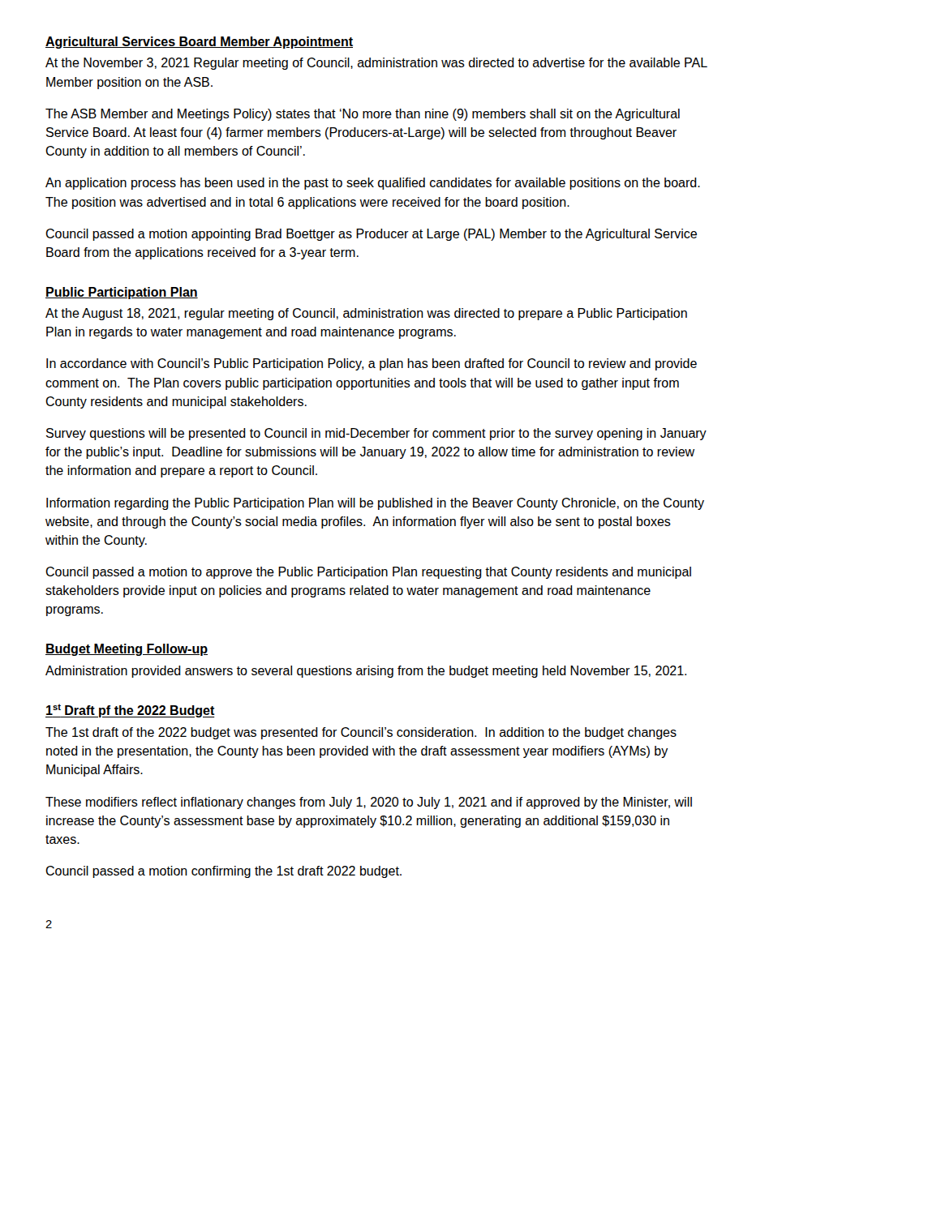Agricultural Services Board Member Appointment
At the November 3, 2021 Regular meeting of Council, administration was directed to advertise for the available PAL Member position on the ASB.
The ASB Member and Meetings Policy) states that ‘No more than nine (9) members shall sit on the Agricultural Service Board. At least four (4) farmer members (Producers-at-Large) will be selected from throughout Beaver County in addition to all members of Council’.
An application process has been used in the past to seek qualified candidates for available positions on the board. The position was advertised and in total 6 applications were received for the board position.
Council passed a motion appointing Brad Boettger as Producer at Large (PAL) Member to the Agricultural Service Board from the applications received for a 3-year term.
Public Participation Plan
At the August 18, 2021, regular meeting of Council, administration was directed to prepare a Public Participation Plan in regards to water management and road maintenance programs.
In accordance with Council’s Public Participation Policy, a plan has been drafted for Council to review and provide comment on. The Plan covers public participation opportunities and tools that will be used to gather input from County residents and municipal stakeholders.
Survey questions will be presented to Council in mid-December for comment prior to the survey opening in January for the public’s input. Deadline for submissions will be January 19, 2022 to allow time for administration to review the information and prepare a report to Council.
Information regarding the Public Participation Plan will be published in the Beaver County Chronicle, on the County website, and through the County’s social media profiles. An information flyer will also be sent to postal boxes within the County.
Council passed a motion to approve the Public Participation Plan requesting that County residents and municipal stakeholders provide input on policies and programs related to water management and road maintenance programs.
Budget Meeting Follow-up
Administration provided answers to several questions arising from the budget meeting held November 15, 2021.
1st Draft pf the 2022 Budget
The 1st draft of the 2022 budget was presented for Council’s consideration. In addition to the budget changes noted in the presentation, the County has been provided with the draft assessment year modifiers (AYMs) by Municipal Affairs.
These modifiers reflect inflationary changes from July 1, 2020 to July 1, 2021 and if approved by the Minister, will increase the County’s assessment base by approximately $10.2 million, generating an additional $159,030 in taxes.
Council passed a motion confirming the 1st draft 2022 budget.
2